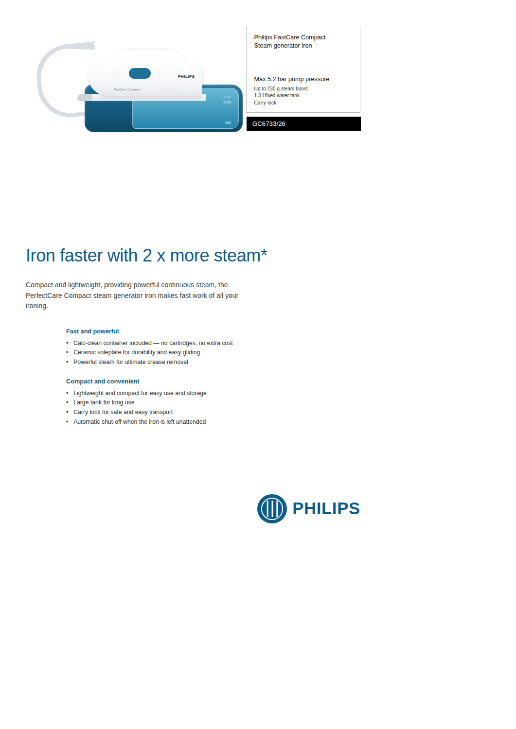1.3L
MAX
MIN
PHILIPS
FastCare Compact
Philips FastCare Compact
Steam generator iron
Max 5.2 bar pump pressure
Up to 230 g steam boost
1.3-l fixed water tank
Carry lock
GC6733/26
Iron faster with 2 x more steam*
Compact and lightweight, providing powerful continuous steam, the PerfectCare Compact steam generator iron makes fast work of all your ironing.
Fast and powerful
Calc-clean container included — no cartridges, no extra cost
Ceramic soleplate for durability and easy gliding
Powerful steam for ultimate crease removal
Compact and convenient
Lightweight and compact for easy use and storage
Large tank for long use
Carry lock for safe and easy transport
Automatic shut-off when the iron is left unattended
PHILIPS